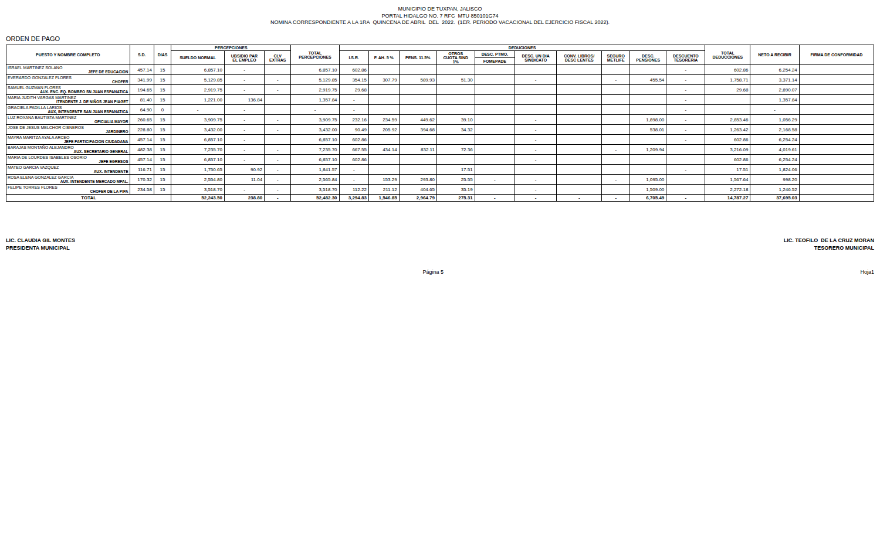MUNICIPIO DE TUXPAN, JALISCO
PORTAL HIDALGO NO. 7 RFC MTU 850101G74
NOMINA CORRESPONDIENTE A LA 1RA QUINCENA DE ABRIL DEL 2022. (1ER. PERIODO VACACIONAL DEL EJERCICIO FISCAL 2022).
ORDEN DE PAGO
| PUESTO Y NOMBRE COMPLETO | S.D. | DIAS | PERCEPCIONES | TOTAL PERCEPCIONES | DEDUCIONES | TOTAL DEDUCCIONES | NETO A RECIBIR | FIRMA DE CONFORMIDAD |
| --- | --- | --- | --- | --- | --- | --- | --- | --- |
| SUELDO NORMAL | UBSIDIO PAR EL EMPLEO | CLV EXTRAS | I.S.R. | F. AH. 5 % | PENS. 11.5% | OTROS CUOTA SIND 1% | DESC. PTMO. | DESC. UN DIA SINDICATO | CONV. LIBROS/ DESC LENTES | SEGURO METLIFE | DESC. PENSIONES | DESCUENTO TESORERIA |
| FOMEPADE |
| ISRAEL MARTINEZ SOLANO JEFE DE EDUCACION | 457.14 | 15 | 6,857.10 | - | | 6,857.10 | 602.86 | | | | | | | | | - | 602.86 | 6,254.24 | |
| EVERARDO GONZALEZ FLORES CHOFER | 341.99 | 15 | 5,129.85 | - | - | 5,129.85 | 354.15 | 307.79 | 589.93 | 51.30 | | - | | - | 455.54 | - | 1,758.71 | 3,371.14 | |
| SAMUEL GUZMAN FLORES AUX. ENC. EQ. BOMBEO SN JUAN ESPANATICA | 194.65 | 15 | 2,919.75 | - | - | 2,919.75 | 29.68 | | | | | | | | | - | 29.68 | 2,890.07 | |
| MARIA JUDITH VARGAS MARTINEZ ITENDENTE J. DE NIÑOS JEAN PIAGET | 81.40 | 15 | 1,221.00 | 136.84 | | 1,357.84 | - | | | | | | | | | - | | 1,357.84 | |
| GRACIELA PADILLA LARIOS AUX, INTENDENTE SAN JUAN ESPANATICA | 64.90 | 0 | - | - | | - | - | | | | | | | | | - | | - | |
| LUZ ROXANA BAUTISTA MARTINEZ OFICIALIA MAYOR | 260.65 | 15 | 3,909.75 | - | - | 3,909.75 | 232.16 | 234.59 | 449.62 | 39.10 | | - | | | 1,898.00 | - | 2,853.46 | 1,056.29 | |
| JOSE DE JESUS MELCHOR CISNEROS JARDINERO | 228.80 | 15 | 3,432.00 | - | - | 3,432.00 | 90.49 | 205.92 | 394.68 | 34.32 | | - | | | 538.01 | - | 1,263.42 | 2,168.58 | |
| MAYRA MARITZA AYALA ARCEO JEFE PARTICIPACION CIUDADANA | 457.14 | 15 | 6,857.10 | - | | 6,857.10 | 602.86 | | | | | - | | | | - | 602.86 | 6,254.24 | |
| BARAJAS MONTAÑO ALEJANDRO AUX. SECRETARIO GENERAL | 482.38 | 15 | 7,235.70 | - | - | 7,235.70 | 667.55 | 434.14 | 832.11 | 72.36 | | - | | - | 1,209.94 | | 3,216.09 | 4,019.61 | |
| MARIA DE LOURDES ISABELES OSORIO JEFE EGRESOS | 457.14 | 15 | 6,857.10 | - | - | 6,857.10 | 602.86 | | | | | - | | | | | 602.86 | 6,254.24 | |
| MATEO GARCIA VAZQUEZ AUX. INTENDENTE | 116.71 | 15 | 1,750.65 | 90.92 | - | 1,841.57 | - | | | 17.51 | | | | | | - | 17.51 | 1,824.06 | |
| ROSA ELENA GONZALEZ GARCIA AUX. INTENDENTE MERCADO MPAL. | 170.32 | 15 | 2,554.80 | 11.04 | - | 2,565.84 | - | 153.29 | 293.80 | 25.55 | - | - | | - | 1,095.00 | | 1,567.64 | 998.20 | |
| FELIPE TORRES FLORES CHOFER DE LA PIPA | 234.58 | 15 | 3,518.70 | - | - | 3,518.70 | 112.22 | 211.12 | 404.65 | 35.19 | | - | | | 1,509.00 | | 2,272.18 | 1,246.52 | |
| TOTAL | 52,243.50 | 238.80 | - | 52,482.30 | 3,294.83 | 1,546.85 | 2,964.79 | 275.31 | - | - | - | - | 6,705.49 | - | 14,787.27 | 37,695.03 | |
LIC. CLAUDIA GIL MONTES
PRESIDENTA MUNICIPAL
LIC. TEOFILO DE LA CRUZ MORAN
TESORERO MUNICIPAL
Página 5 Hoja1